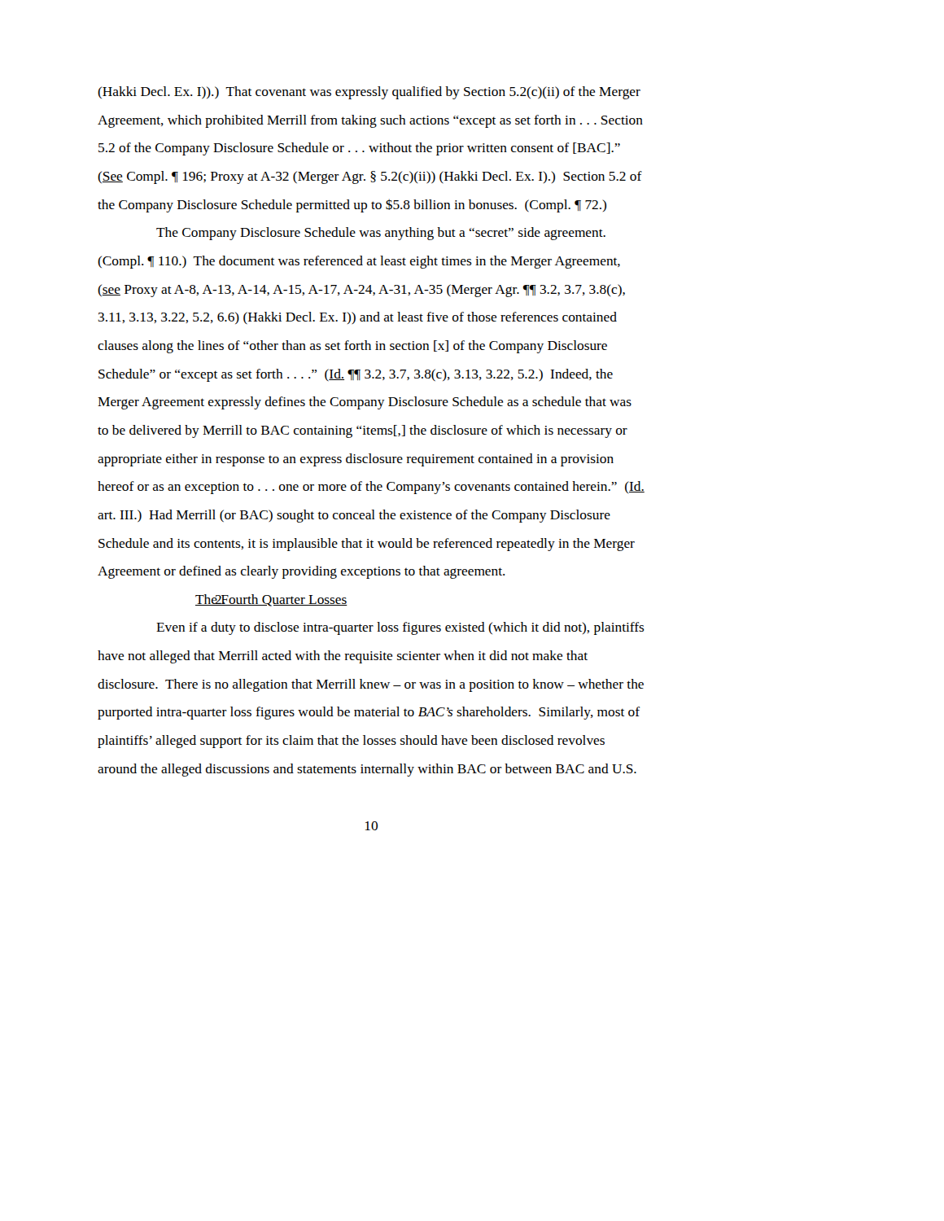(Hakki Decl. Ex. I)).) That covenant was expressly qualified by Section 5.2(c)(ii) of the Merger Agreement, which prohibited Merrill from taking such actions “except as set forth in . . . Section 5.2 of the Company Disclosure Schedule or . . . without the prior written consent of [BAC].” (See Compl. ¶ 196; Proxy at A-32 (Merger Agr. § 5.2(c)(ii)) (Hakki Decl. Ex. I).) Section 5.2 of the Company Disclosure Schedule permitted up to $5.8 billion in bonuses. (Compl. ¶ 72.)
The Company Disclosure Schedule was anything but a “secret” side agreement. (Compl. ¶ 110.) The document was referenced at least eight times in the Merger Agreement, (see Proxy at A-8, A-13, A-14, A-15, A-17, A-24, A-31, A-35 (Merger Agr. ¶¶ 3.2, 3.7, 3.8(c), 3.11, 3.13, 3.22, 5.2, 6.6) (Hakki Decl. Ex. I)) and at least five of those references contained clauses along the lines of “other than as set forth in section [x] of the Company Disclosure Schedule” or “except as set forth . . . .” (Id. ¶¶ 3.2, 3.7, 3.8(c), 3.13, 3.22, 5.2.) Indeed, the Merger Agreement expressly defines the Company Disclosure Schedule as a schedule that was to be delivered by Merrill to BAC containing “items[,] the disclosure of which is necessary or appropriate either in response to an express disclosure requirement contained in a provision hereof or as an exception to . . . one or more of the Company’s covenants contained herein.” (Id. art. III.) Had Merrill (or BAC) sought to conceal the existence of the Company Disclosure Schedule and its contents, it is implausible that it would be referenced repeatedly in the Merger Agreement or defined as clearly providing exceptions to that agreement.
2. The Fourth Quarter Losses
Even if a duty to disclose intra-quarter loss figures existed (which it did not), plaintiffs have not alleged that Merrill acted with the requisite scienter when it did not make that disclosure. There is no allegation that Merrill knew – or was in a position to know – whether the purported intra-quarter loss figures would be material to BAC’s shareholders. Similarly, most of plaintiffs’ alleged support for its claim that the losses should have been disclosed revolves around the alleged discussions and statements internally within BAC or between BAC and U.S.
10